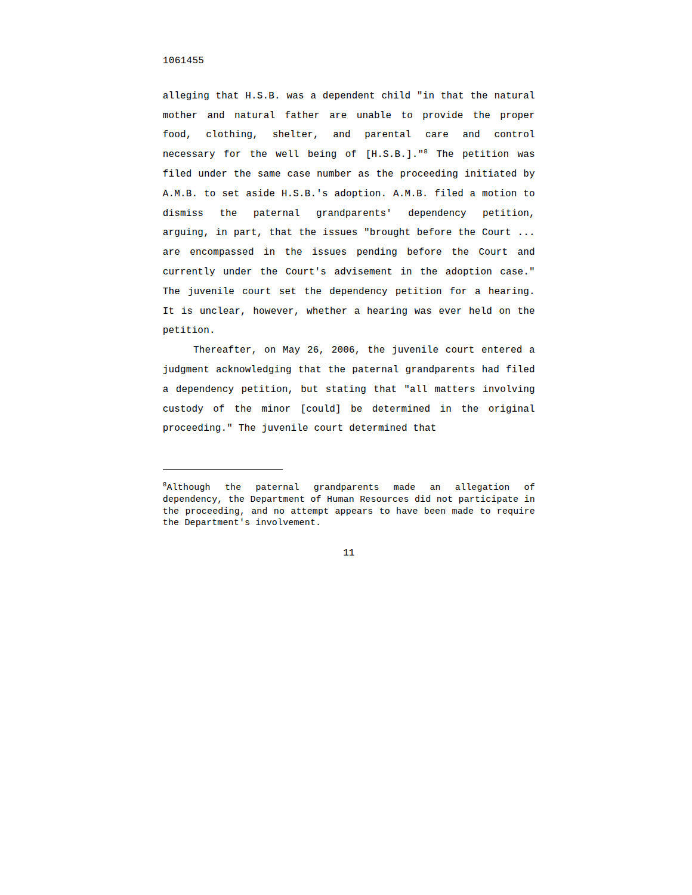1061455
alleging that H.S.B. was a dependent child "in that the natural mother and natural father are unable to provide the proper food, clothing, shelter, and parental care and control necessary for the well being of [H.S.B.]."8 The petition was filed under the same case number as the proceeding initiated by A.M.B. to set aside H.S.B.'s adoption. A.M.B. filed a motion to dismiss the paternal grandparents' dependency petition, arguing, in part, that the issues "brought before the Court ... are encompassed in the issues pending before the Court and currently under the Court's advisement in the adoption case." The juvenile court set the dependency petition for a hearing. It is unclear, however, whether a hearing was ever held on the petition.
Thereafter, on May 26, 2006, the juvenile court entered a judgment acknowledging that the paternal grandparents had filed a dependency petition, but stating that "all matters involving custody of the minor [could] be determined in the original proceeding." The juvenile court determined that
8 Although the paternal grandparents made an allegation of dependency, the Department of Human Resources did not participate in the proceeding, and no attempt appears to have been made to require the Department's involvement.
11